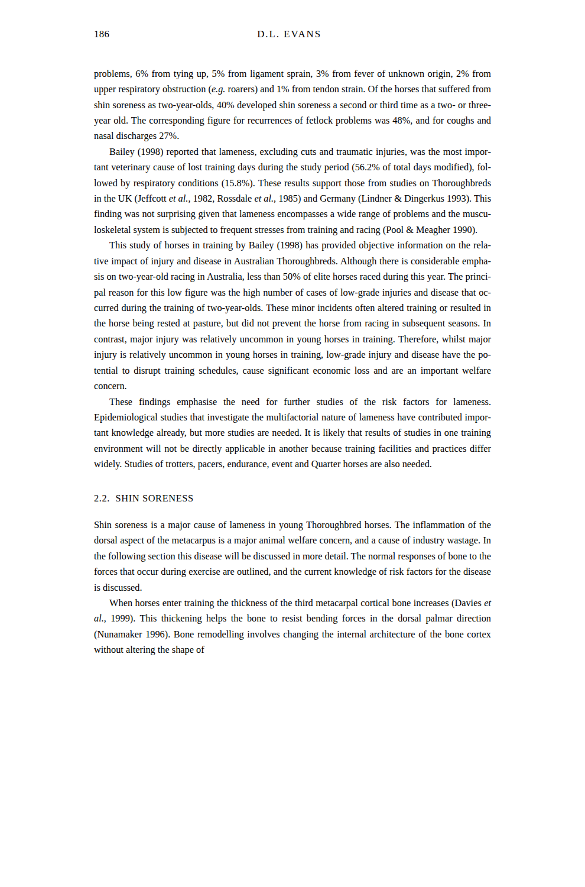186 D.L. EVANS
problems, 6% from tying up, 5% from ligament sprain, 3% from fever of unknown origin, 2% from upper respiratory obstruction (e.g. roarers) and 1% from tendon strain. Of the horses that suffered from shin soreness as two-year-olds, 40% developed shin soreness a second or third time as a two- or three-year old. The corresponding figure for recurrences of fetlock problems was 48%, and for coughs and nasal discharges 27%.
Bailey (1998) reported that lameness, excluding cuts and traumatic injuries, was the most important veterinary cause of lost training days during the study period (56.2% of total days modified), followed by respiratory conditions (15.8%). These results support those from studies on Thoroughbreds in the UK (Jeffcott et al., 1982, Rossdale et al., 1985) and Germany (Lindner & Dingerkus 1993). This finding was not surprising given that lameness encompasses a wide range of problems and the musculoskeletal system is subjected to frequent stresses from training and racing (Pool & Meagher 1990).
This study of horses in training by Bailey (1998) has provided objective information on the relative impact of injury and disease in Australian Thoroughbreds. Although there is considerable emphasis on two-year-old racing in Australia, less than 50% of elite horses raced during this year. The principal reason for this low figure was the high number of cases of low-grade injuries and disease that occurred during the training of two-year-olds. These minor incidents often altered training or resulted in the horse being rested at pasture, but did not prevent the horse from racing in subsequent seasons. In contrast, major injury was relatively uncommon in young horses in training. Therefore, whilst major injury is relatively uncommon in young horses in training, low-grade injury and disease have the potential to disrupt training schedules, cause significant economic loss and are an important welfare concern.
These findings emphasise the need for further studies of the risk factors for lameness. Epidemiological studies that investigate the multifactorial nature of lameness have contributed important knowledge already, but more studies are needed. It is likely that results of studies in one training environment will not be directly applicable in another because training facilities and practices differ widely. Studies of trotters, pacers, endurance, event and Quarter horses are also needed.
2.2. Shin Soreness
Shin soreness is a major cause of lameness in young Thoroughbred horses. The inflammation of the dorsal aspect of the metacarpus is a major animal welfare concern, and a cause of industry wastage. In the following section this disease will be discussed in more detail. The normal responses of bone to the forces that occur during exercise are outlined, and the current knowledge of risk factors for the disease is discussed.
When horses enter training the thickness of the third metacarpal cortical bone increases (Davies et al., 1999). This thickening helps the bone to resist bending forces in the dorsal palmar direction (Nunamaker 1996). Bone remodelling involves changing the internal architecture of the bone cortex without altering the shape of